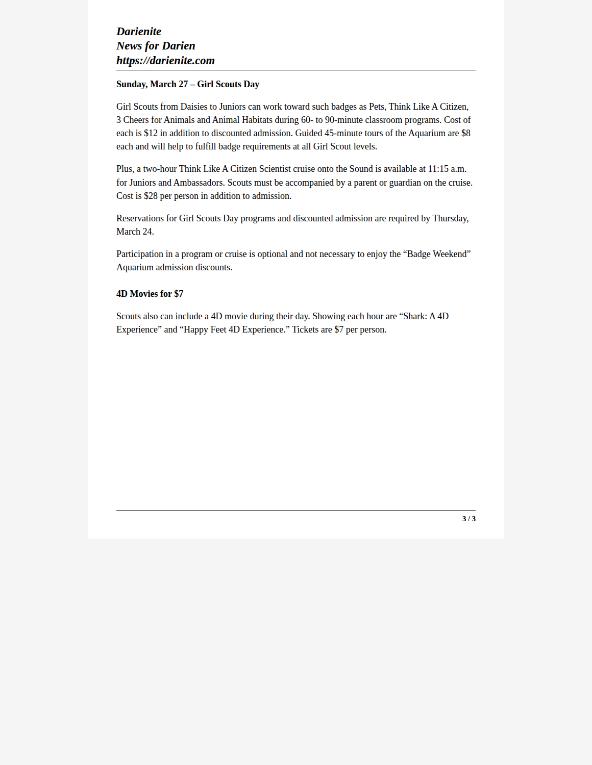Darienite News for Darien https://darienite.com
Sunday, March 27 – Girl Scouts Day
Girl Scouts from Daisies to Juniors can work toward such badges as Pets, Think Like A Citizen, 3 Cheers for Animals and Animal Habitats during 60- to 90-minute classroom programs. Cost of each is $12 in addition to discounted admission. Guided 45-minute tours of the Aquarium are $8 each and will help to fulfill badge requirements at all Girl Scout levels.
Plus, a two-hour Think Like A Citizen Scientist cruise onto the Sound is available at 11:15 a.m. for Juniors and Ambassadors. Scouts must be accompanied by a parent or guardian on the cruise. Cost is $28 per person in addition to admission.
Reservations for Girl Scouts Day programs and discounted admission are required by Thursday, March 24.
Participation in a program or cruise is optional and not necessary to enjoy the “Badge Weekend” Aquarium admission discounts.
4D Movies for $7
Scouts also can include a 4D movie during their day. Showing each hour are “Shark: A 4D Experience” and “Happy Feet 4D Experience.” Tickets are $7 per person.
3 / 3